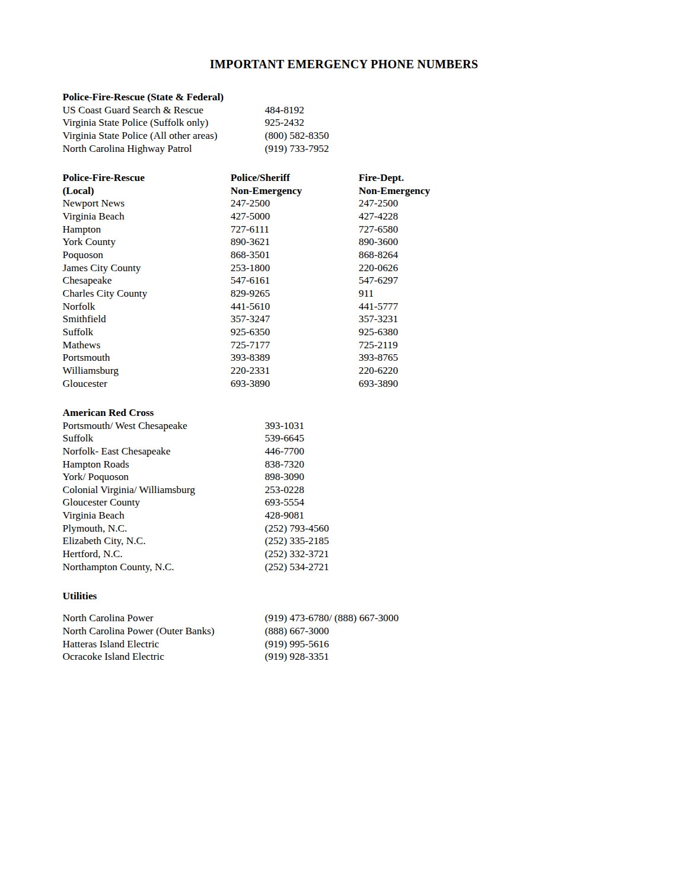IMPORTANT EMERGENCY PHONE NUMBERS
Police-Fire-Rescue (State & Federal)
| US Coast Guard Search & Rescue | 484-8192 |
| Virginia State Police (Suffolk only) | 925-2432 |
| Virginia State Police (All other areas) | (800) 582-8350 |
| North Carolina Highway Patrol | (919) 733-7952 |
| Police-Fire-Rescue | Police/Sheriff | Fire-Dept. |
| --- | --- | --- |
| (Local) | Non-Emergency | Non-Emergency |
| Newport News | 247-2500 | 247-2500 |
| Virginia Beach | 427-5000 | 427-4228 |
| Hampton | 727-6111 | 727-6580 |
| York County | 890-3621 | 890-3600 |
| Poquoson | 868-3501 | 868-8264 |
| James City County | 253-1800 | 220-0626 |
| Chesapeake | 547-6161 | 547-6297 |
| Charles City County | 829-9265 | 911 |
| Norfolk | 441-5610 | 441-5777 |
| Smithfield | 357-3247 | 357-3231 |
| Suffolk | 925-6350 | 925-6380 |
| Mathews | 725-7177 | 725-2119 |
| Portsmouth | 393-8389 | 393-8765 |
| Williamsburg | 220-2331 | 220-6220 |
| Gloucester | 693-3890 | 693-3890 |
American Red Cross
| Portsmouth/ West Chesapeake | 393-1031 |
| Suffolk | 539-6645 |
| Norfolk- East Chesapeake | 446-7700 |
| Hampton Roads | 838-7320 |
| York/ Poquoson | 898-3090 |
| Colonial Virginia/ Williamsburg | 253-0228 |
| Gloucester County | 693-5554 |
| Virginia Beach | 428-9081 |
| Plymouth, N.C. | (252) 793-4560 |
| Elizabeth City, N.C. | (252) 335-2185 |
| Hertford, N.C. | (252) 332-3721 |
| Northampton County, N.C. | (252) 534-2721 |
Utilities
| North Carolina Power | (919) 473-6780/ (888) 667-3000 |
| North Carolina Power (Outer Banks) | (888) 667-3000 |
| Hatteras Island Electric | (919) 995-5616 |
| Ocracoke Island Electric | (919) 928-3351 |